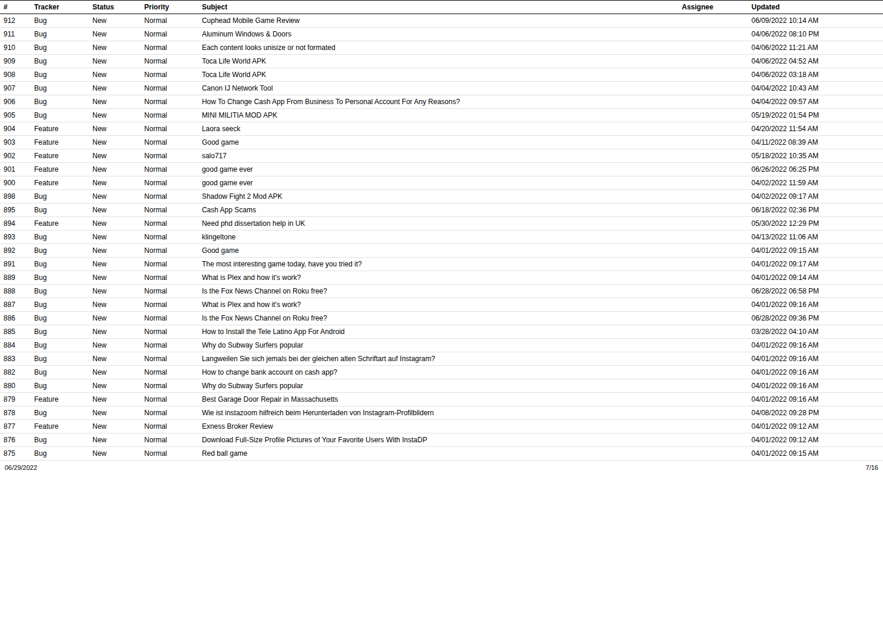| # | Tracker | Status | Priority | Subject | Assignee | Updated |
| --- | --- | --- | --- | --- | --- | --- |
| 912 | Bug | New | Normal | Cuphead Mobile Game Review | | 06/09/2022 10:14 AM |
| 911 | Bug | New | Normal | Aluminum Windows & Doors | | 04/06/2022 08:10 PM |
| 910 | Bug | New | Normal | Each content looks unisize or not formated | | 04/06/2022 11:21 AM |
| 909 | Bug | New | Normal | Toca Life World APK | | 04/06/2022 04:52 AM |
| 908 | Bug | New | Normal | Toca Life World APK | | 04/06/2022 03:18 AM |
| 907 | Bug | New | Normal | Canon IJ Network Tool | | 04/04/2022 10:43 AM |
| 906 | Bug | New | Normal | How To Change Cash App From Business To Personal Account For Any Reasons? | | 04/04/2022 09:57 AM |
| 905 | Bug | New | Normal | MINI MILITIA MOD APK | | 05/19/2022 01:54 PM |
| 904 | Feature | New | Normal | Laora seeck | | 04/20/2022 11:54 AM |
| 903 | Feature | New | Normal | Good game | | 04/11/2022 08:39 AM |
| 902 | Feature | New | Normal | salo717 | | 05/18/2022 10:35 AM |
| 901 | Feature | New | Normal | good game ever | | 06/26/2022 06:25 PM |
| 900 | Feature | New | Normal | good game ever | | 04/02/2022 11:59 AM |
| 898 | Bug | New | Normal | Shadow Fight 2 Mod APK | | 04/02/2022 09:17 AM |
| 895 | Bug | New | Normal | Cash App Scams | | 06/18/2022 02:36 PM |
| 894 | Feature | New | Normal | Need phd dissertation help in UK | | 05/30/2022 12:29 PM |
| 893 | Bug | New | Normal | klingeltone | | 04/13/2022 11:06 AM |
| 892 | Bug | New | Normal | Good game | | 04/01/2022 09:15 AM |
| 891 | Bug | New | Normal | The most interesting game today, have you tried it? | | 04/01/2022 09:17 AM |
| 889 | Bug | New | Normal | What is Plex and how it's work? | | 04/01/2022 09:14 AM |
| 888 | Bug | New | Normal | Is the Fox News Channel on Roku free? | | 06/28/2022 06:58 PM |
| 887 | Bug | New | Normal | What is Plex and how it's work? | | 04/01/2022 09:16 AM |
| 886 | Bug | New | Normal | Is the Fox News Channel on Roku free? | | 06/28/2022 09:36 PM |
| 885 | Bug | New | Normal | How to Install the Tele Latino App For Android | | 03/28/2022 04:10 AM |
| 884 | Bug | New | Normal | Why do Subway Surfers popular | | 04/01/2022 09:16 AM |
| 883 | Bug | New | Normal | Langweilen Sie sich jemals bei der gleichen alten Schriftart auf Instagram? | | 04/01/2022 09:16 AM |
| 882 | Bug | New | Normal | How to change bank account on cash app? | | 04/01/2022 09:16 AM |
| 880 | Bug | New | Normal | Why do Subway Surfers popular | | 04/01/2022 09:16 AM |
| 879 | Feature | New | Normal | Best Garage Door Repair in Massachusetts | | 04/01/2022 09:16 AM |
| 878 | Bug | New | Normal | Wie ist instazoom hilfreich beim Herunterladen von Instagram-Profilbildern | | 04/08/2022 09:28 PM |
| 877 | Feature | New | Normal | Exness Broker Review | | 04/01/2022 09:12 AM |
| 876 | Bug | New | Normal | Download Full-Size Profile Pictures of Your Favorite Users With InstaDP | | 04/01/2022 09:12 AM |
| 875 | Bug | New | Normal | Red ball game | | 04/01/2022 09:15 AM |
06/29/2022 7/16